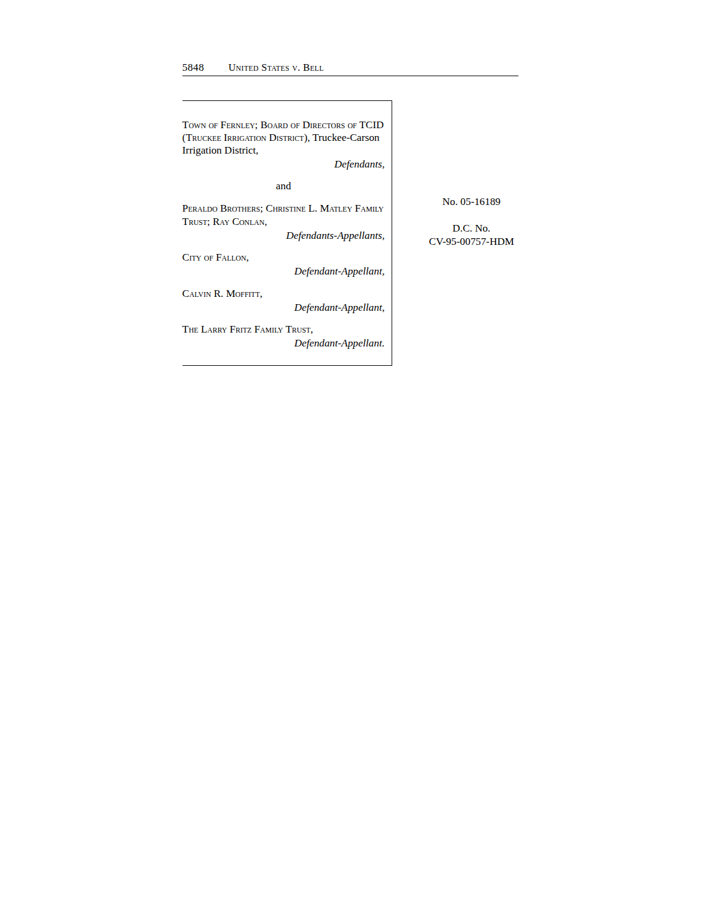5848 United States v. Bell
Town of Fernley; Board of Directors of TCID (Truckee Irrigation District), Truckee-Carson Irrigation District,
Defendants,
and
Peraldo Brothers; Christine L. Matley Family Trust; Ray Conlan,
Defendants-Appellants,
City of Fallon,
Defendant-Appellant,
Calvin R. Moffitt,
Defendant-Appellant,
The Larry Fritz Family Trust,
Defendant-Appellant.
No. 05-16189
D.C. No.
CV-95-00757-HDM